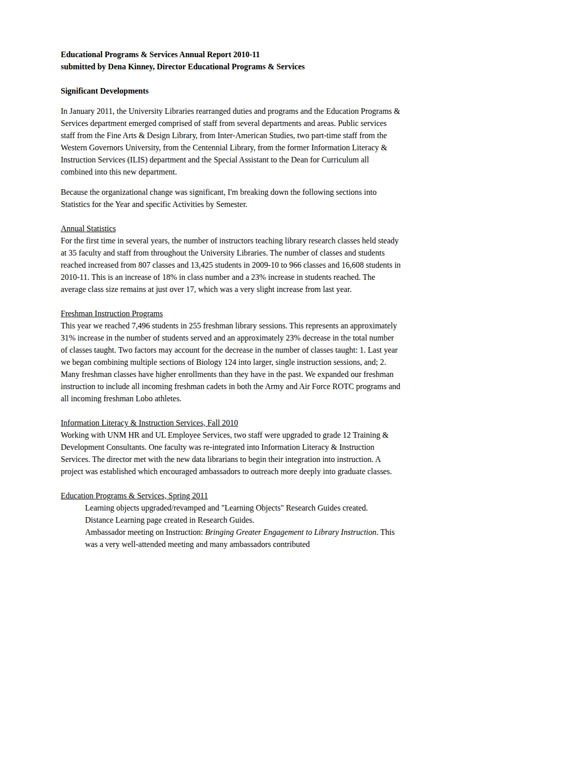Educational Programs & Services Annual Report 2010-11 submitted by Dena Kinney, Director Educational Programs & Services
Significant Developments
In January 2011, the University Libraries rearranged duties and programs and the Education Programs & Services department emerged comprised of staff from several departments and areas. Public services staff from the Fine Arts & Design Library, from Inter-American Studies, two part-time staff from the Western Governors University, from the Centennial Library, from the former Information Literacy & Instruction Services (ILIS) department and the Special Assistant to the Dean for Curriculum all combined into this new department.
Because the organizational change was significant, I'm breaking down the following sections into Statistics for the Year and specific Activities by Semester.
Annual Statistics
For the first time in several years, the number of instructors teaching library research classes held steady at 35 faculty and staff from throughout the University Libraries. The number of classes and students reached increased from 807 classes and 13,425 students in 2009-10 to 966 classes and 16,608 students in 2010-11. This is an increase of 18% in class number and a 23% increase in students reached. The average class size remains at just over 17, which was a very slight increase from last year.
Freshman Instruction Programs
This year we reached 7,496 students in 255 freshman library sessions. This represents an approximately 31% increase in the number of students served and an approximately 23% decrease in the total number of classes taught. Two factors may account for the decrease in the number of classes taught: 1. Last year we began combining multiple sections of Biology 124 into larger, single instruction sessions, and; 2. Many freshman classes have higher enrollments than they have in the past. We expanded our freshman instruction to include all incoming freshman cadets in both the Army and Air Force ROTC programs and all incoming freshman Lobo athletes.
Information Literacy & Instruction Services, Fall 2010
Working with UNM HR and UL Employee Services, two staff were upgraded to grade 12 Training & Development Consultants. One faculty was re-integrated into Information Literacy & Instruction Services. The director met with the new data librarians to begin their integration into instruction. A project was established which encouraged ambassadors to outreach more deeply into graduate classes.
Education Programs & Services, Spring 2011
Learning objects upgraded/revamped and "Learning Objects" Research Guides created.
Distance Learning page created in Research Guides.
Ambassador meeting on Instruction: Bringing Greater Engagement to Library Instruction. This was a very well-attended meeting and many ambassadors contributed